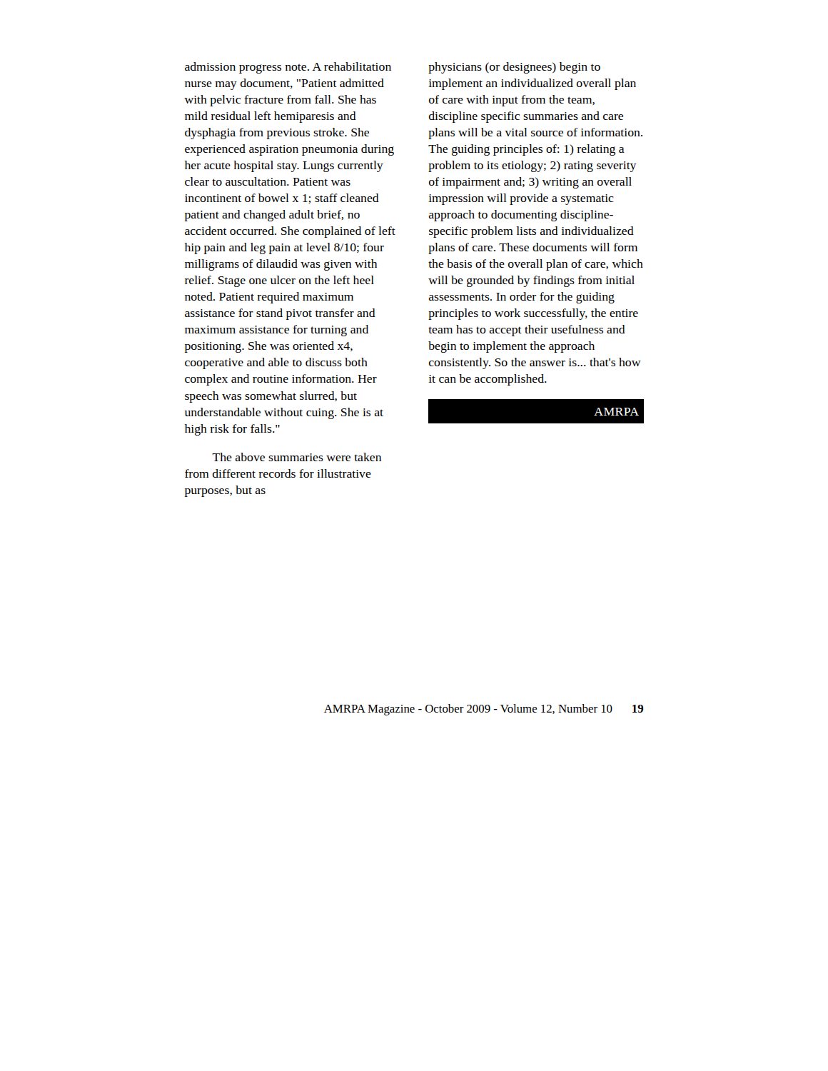admission progress note. A rehabilitation nurse may document, "Patient admitted with pelvic fracture from fall. She has mild residual left hemiparesis and dysphagia from previous stroke. She experienced aspiration pneumonia during her acute hospital stay. Lungs currently clear to auscultation. Patient was incontinent of bowel x 1; staff cleaned patient and changed adult brief, no accident occurred. She complained of left hip pain and leg pain at level 8/10; four milligrams of dilaudid was given with relief. Stage one ulcer on the left heel noted. Patient required maximum assistance for stand pivot transfer and maximum assistance for turning and positioning. She was oriented x4, cooperative and able to discuss both complex and routine information. Her speech was somewhat slurred, but understandable without cuing. She is at high risk for falls."
The above summaries were taken from different records for illustrative purposes, but as
physicians (or designees) begin to implement an individualized overall plan of care with input from the team, discipline specific summaries and care plans will be a vital source of information. The guiding principles of: 1) relating a problem to its etiology; 2) rating severity of impairment and; 3) writing an overall impression will provide a systematic approach to documenting discipline-specific problem lists and individualized plans of care. These documents will form the basis of the overall plan of care, which will be grounded by findings from initial assessments. In order for the guiding principles to work successfully, the entire team has to accept their usefulness and begin to implement the approach consistently. So the answer is... that's how it can be accomplished.
AMRPA
AMRPA Magazine - October 2009 - Volume 12, Number 1019